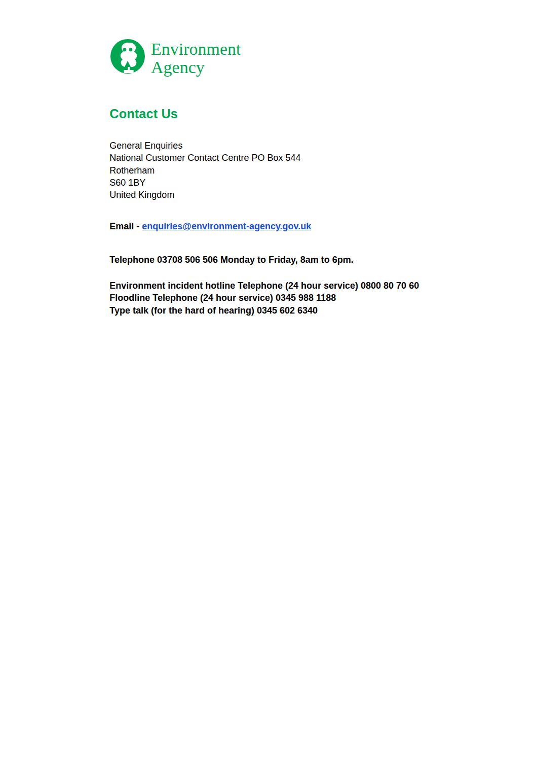Environment Agency
Contact Us
General Enquiries National Customer Contact Centre PO Box 544 Rotherham S60 1BY United Kingdom
Email - enquiries@environment-agency.gov.uk
Telephone 03708 506 506 Monday to Friday, 8am to 6pm.
Environment incident hotline Telephone (24 hour service) 0800 80 70 60 Floodline Telephone (24 hour service) 0345 988 1188 Type talk (for the hard of hearing) 0345 602 6340